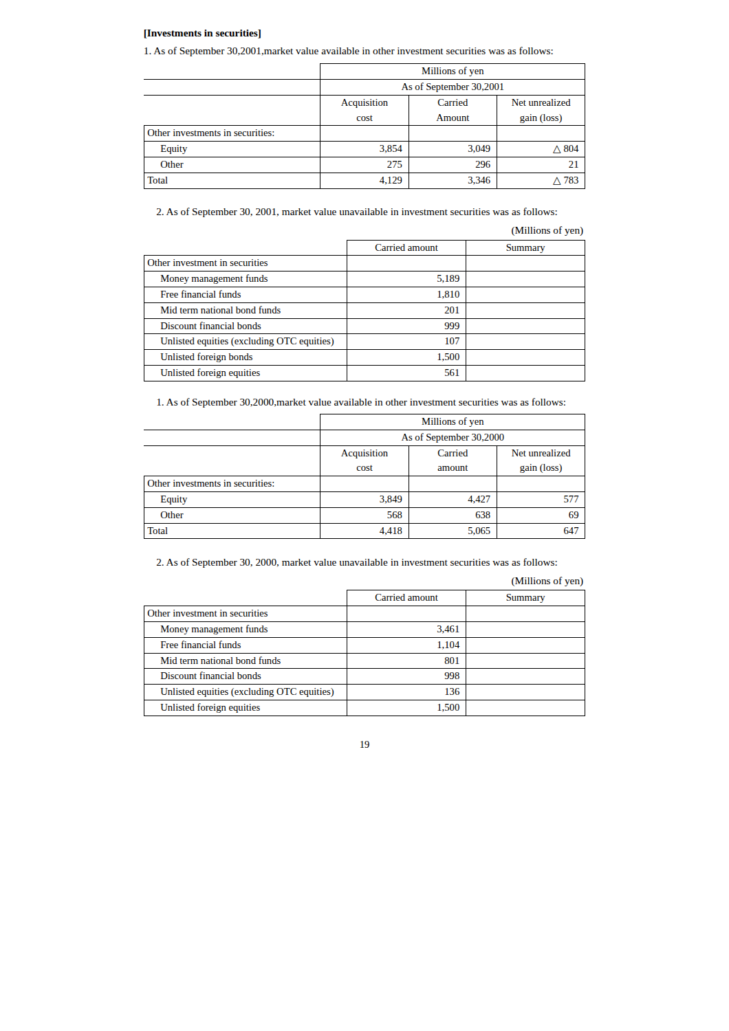[Investments in securities]
1. As of September 30,2001,market value available in other investment securities was as follows:
| | Millions of yen |
| | As of September 30,2001 |
| | Acquisition | Carried | Net unrealized |
| | cost | Amount | gain (loss) |
| Other investments in securities: | | | |
| Equity | 3,854 | 3,049 | △ 804 |
| Other | 275 | 296 | 21 |
| Total | 4,129 | 3,346 | △ 783 |
2. As of September 30, 2001, market value unavailable in investment securities was as follows:
(Millions of yen)
| | Carried amount | Summary |
| Other investment in securities | | |
| Money management funds | 5,189 | |
| Free financial funds | 1,810 | |
| Mid term national bond funds | 201 | |
| Discount financial bonds | 999 | |
| Unlisted equities (excluding OTC equities) | 107 | |
| Unlisted foreign bonds | 1,500 | |
| Unlisted foreign equities | 561 | |
1. As of September 30,2000,market value available in other investment securities was as follows:
| | Millions of yen |
| | As of September 30,2000 |
| | Acquisition | Carried | Net unrealized |
| | cost | amount | gain (loss) |
| Other investments in securities: | | | |
| Equity | 3,849 | 4,427 | 577 |
| Other | 568 | 638 | 69 |
| Total | 4,418 | 5,065 | 647 |
2. As of September 30, 2000, market value unavailable in investment securities was as follows:
(Millions of yen)
| | Carried amount | Summary |
| Other investment in securities | | |
| Money management funds | 3,461 | |
| Free financial funds | 1,104 | |
| Mid term national bond funds | 801 | |
| Discount financial bonds | 998 | |
| Unlisted equities (excluding OTC equities) | 136 | |
| Unlisted foreign equities | 1,500 | |
19